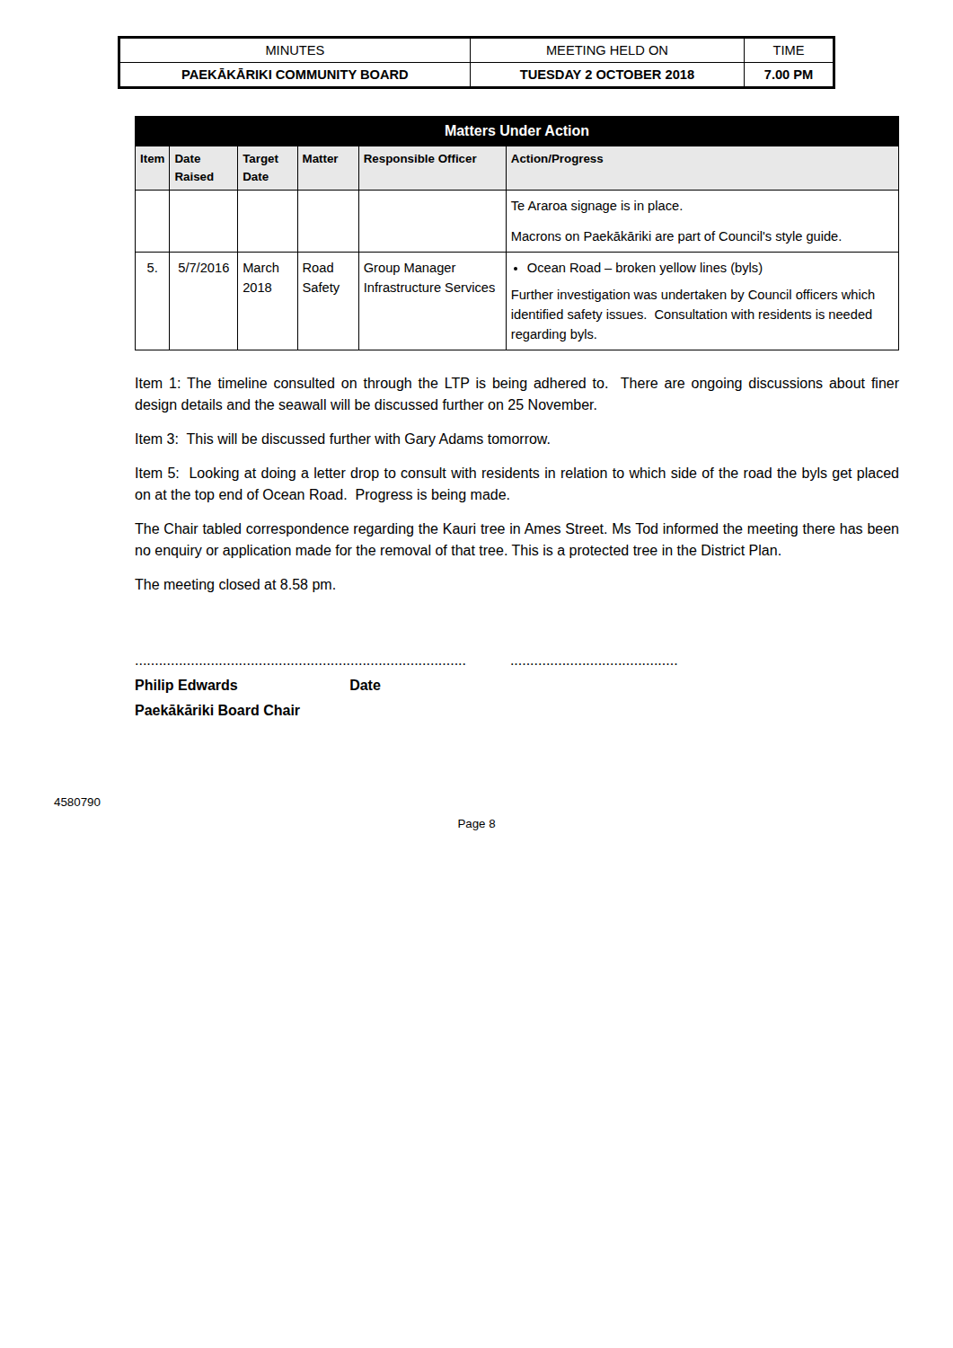| MINUTES | MEETING HELD ON | TIME |
| PAEKĀKĀRIKI COMMUNITY BOARD | TUESDAY 2 OCTOBER 2018 | 7.00 PM |
| Matters Under Action |
| --- |
| Item | Date Raised | Target Date | Matter | Responsible Officer | Action/Progress |
| | | | | | Te Araroa signage is in place. Macrons on Paekākāriki are part of Council's style guide. |
| 5. | 5/7/2016 | March 2018 | Road Safety | Group Manager Infrastructure Services | Ocean Road – broken yellow lines (byls) Further investigation was undertaken by Council officers which identified safety issues. Consultation with residents is needed regarding byls. |
Item 1: The timeline consulted on through the LTP is being adhered to. There are ongoing discussions about finer design details and the seawall will be discussed further on 25 November.
Item 3: This will be discussed further with Gary Adams tomorrow.
Item 5: Looking at doing a letter drop to consult with residents in relation to which side of the road the byls get placed on at the top end of Ocean Road. Progress is being made.
The Chair tabled correspondence regarding the Kauri tree in Ames Street. Ms Tod informed the meeting there has been no enquiry or application made for the removal of that tree. This is a protected tree in the District Plan.
The meeting closed at 8.58 pm.
................................................................................... ..........................................
Philip Edwards Date
Paekākāriki Board Chair
4580790
Page 8